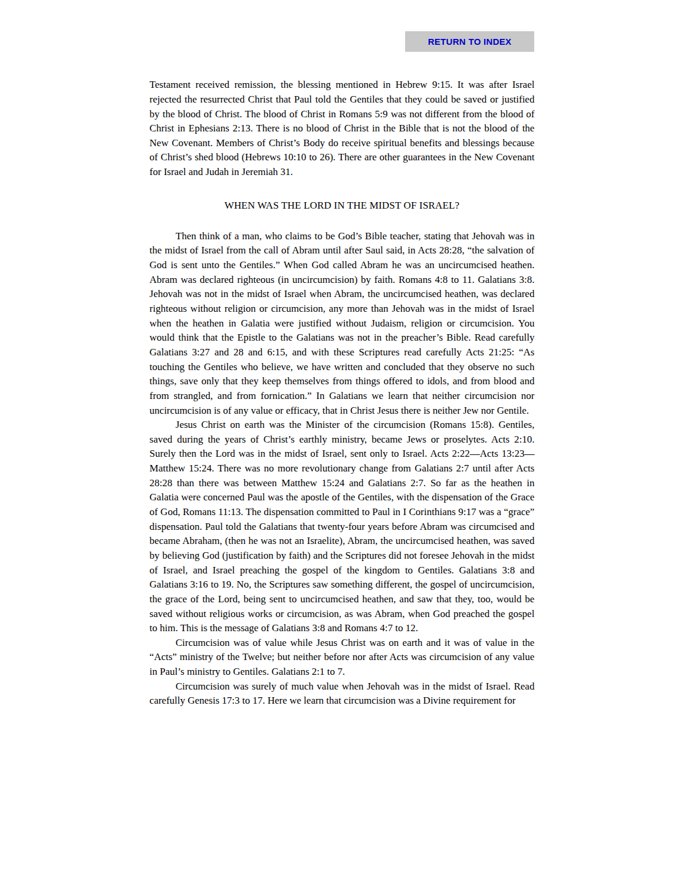RETURN TO INDEX
Testament received remission, the blessing mentioned in Hebrew 9:15. It was after Israel rejected the resurrected Christ that Paul told the Gentiles that they could be saved or justified by the blood of Christ. The blood of Christ in Romans 5:9 was not different from the blood of Christ in Ephesians 2:13. There is no blood of Christ in the Bible that is not the blood of the New Covenant. Members of Christ’s Body do receive spiritual benefits and blessings because of Christ’s shed blood (Hebrews 10:10 to 26). There are other guarantees in the New Covenant for Israel and Judah in Jeremiah 31.
WHEN WAS THE LORD IN THE MIDST OF ISRAEL?
Then think of a man, who claims to be God’s Bible teacher, stating that Jehovah was in the midst of Israel from the call of Abram until after Saul said, in Acts 28:28, “the salvation of God is sent unto the Gentiles.” When God called Abram he was an uncircumcised heathen. Abram was declared righteous (in uncircumcision) by faith. Romans 4:8 to 11. Galatians 3:8. Jehovah was not in the midst of Israel when Abram, the uncircumcised heathen, was declared righteous without religion or circumcision, any more than Jehovah was in the midst of Israel when the heathen in Galatia were justified without Judaism, religion or circumcision. You would think that the Epistle to the Galatians was not in the preacher’s Bible. Read carefully Galatians 3:27 and 28 and 6:15, and with these Scriptures read carefully Acts 21:25: “As touching the Gentiles who believe, we have written and concluded that they observe no such things, save only that they keep themselves from things offered to idols, and from blood and from strangled, and from fornication.” In Galatians we learn that neither circumcision nor uncircumcision is of any value or efficacy, that in Christ Jesus there is neither Jew nor Gentile.
Jesus Christ on earth was the Minister of the circumcision (Romans 15:8). Gentiles, saved during the years of Christ’s earthly ministry, became Jews or proselytes. Acts 2:10. Surely then the Lord was in the midst of Israel, sent only to Israel. Acts 2:22—Acts 13:23—Matthew 15:24. There was no more revolutionary change from Galatians 2:7 until after Acts 28:28 than there was between Matthew 15:24 and Galatians 2:7. So far as the heathen in Galatia were concerned Paul was the apostle of the Gentiles, with the dispensation of the Grace of God, Romans 11:13. The dispensation committed to Paul in I Corinthians 9:17 was a “grace” dispensation. Paul told the Galatians that twenty-four years before Abram was circumcised and became Abraham, (then he was not an Israelite), Abram, the uncircumcised heathen, was saved by believing God (justification by faith) and the Scriptures did not foresee Jehovah in the midst of Israel, and Israel preaching the gospel of the kingdom to Gentiles. Galatians 3:8 and Galatians 3:16 to 19. No, the Scriptures saw something different, the gospel of uncircumcision, the grace of the Lord, being sent to uncircumcised heathen, and saw that they, too, would be saved without religious works or circumcision, as was Abram, when God preached the gospel to him. This is the message of Galatians 3:8 and Romans 4:7 to 12.
Circumcision was of value while Jesus Christ was on earth and it was of value in the “Acts” ministry of the Twelve; but neither before nor after Acts was circumcision of any value in Paul’s ministry to Gentiles. Galatians 2:1 to 7.
Circumcision was surely of much value when Jehovah was in the midst of Israel. Read carefully Genesis 17:3 to 17. Here we learn that circumcision was a Divine requirement for